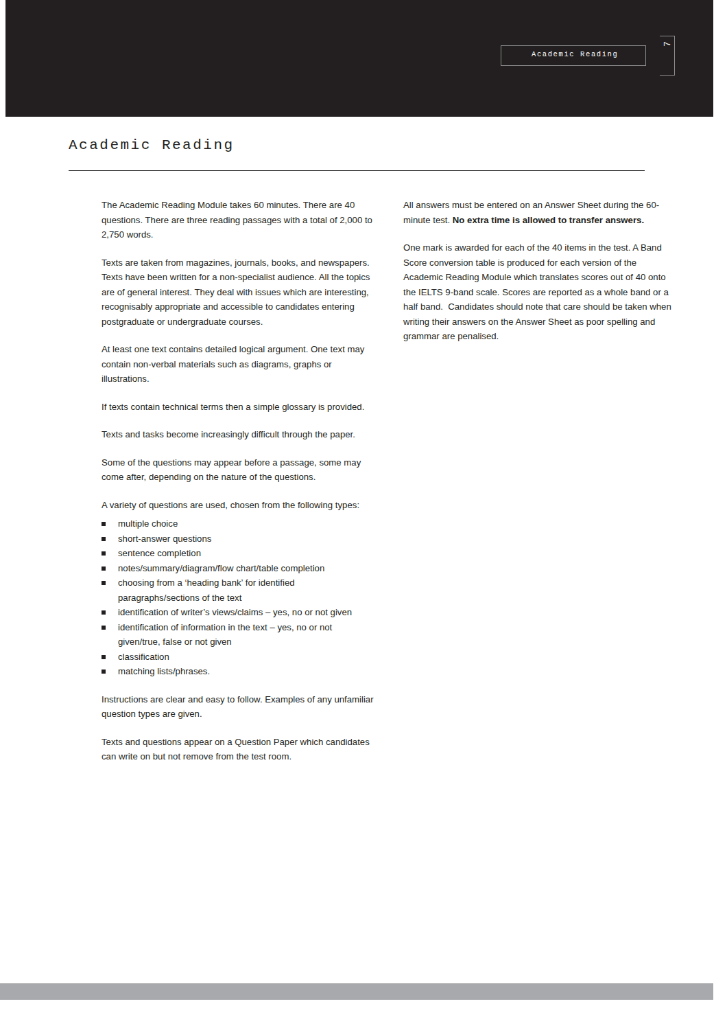Academic Reading
7
Academic Reading
The Academic Reading Module takes 60 minutes. There are 40 questions. There are three reading passages with a total of 2,000 to 2,750 words.
Texts are taken from magazines, journals, books, and newspapers. Texts have been written for a non-specialist audience. All the topics are of general interest. They deal with issues which are interesting, recognisably appropriate and accessible to candidates entering postgraduate or undergraduate courses.
At least one text contains detailed logical argument. One text may contain non-verbal materials such as diagrams, graphs or illustrations.
If texts contain technical terms then a simple glossary is provided.
Texts and tasks become increasingly difficult through the paper.
Some of the questions may appear before a passage, some may come after, depending on the nature of the questions.
A variety of questions are used, chosen from the following types:
multiple choice
short-answer questions
sentence completion
notes/summary/diagram/flow chart/table completion
choosing from a ‘heading bank’ for identified paragraphs/sections of the text
identification of writer’s views/claims – yes, no or not given
identification of information in the text – yes, no or not given/true, false or not given
classification
matching lists/phrases.
Instructions are clear and easy to follow. Examples of any unfamiliar question types are given.
Texts and questions appear on a Question Paper which candidates can write on but not remove from the test room.
All answers must be entered on an Answer Sheet during the 60-minute test. No extra time is allowed to transfer answers.
One mark is awarded for each of the 40 items in the test. A Band Score conversion table is produced for each version of the Academic Reading Module which translates scores out of 40 onto the IELTS 9-band scale. Scores are reported as a whole band or a half band. Candidates should note that care should be taken when writing their answers on the Answer Sheet as poor spelling and grammar are penalised.